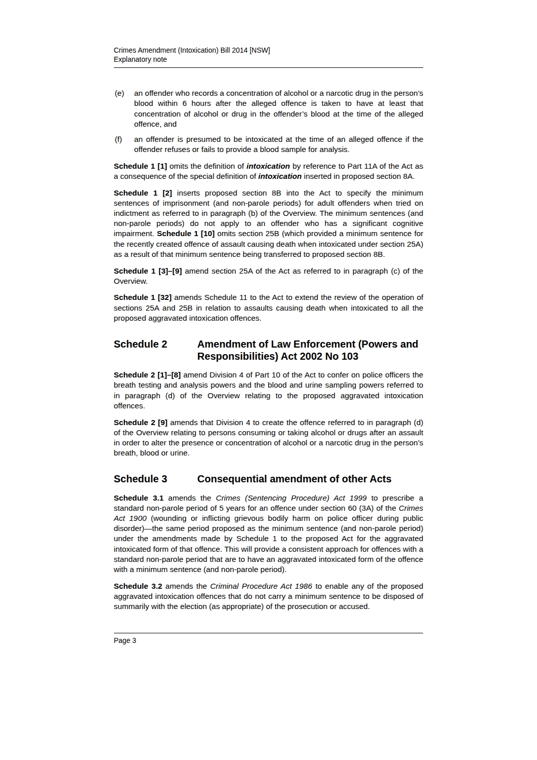Crimes Amendment (Intoxication) Bill 2014 [NSW]
Explanatory note
(e)
an offender who records a concentration of alcohol or a narcotic drug in the person’s blood within 6 hours after the alleged offence is taken to have at least that concentration of alcohol or drug in the offender’s blood at the time of the alleged offence, and
(f)
an offender is presumed to be intoxicated at the time of an alleged offence if the offender refuses or fails to provide a blood sample for analysis.
Schedule 1 [1] omits the definition of intoxication by reference to Part 11A of the Act as a consequence of the special definition of intoxication inserted in proposed section 8A.
Schedule 1 [2] inserts proposed section 8B into the Act to specify the minimum sentences of imprisonment (and non-parole periods) for adult offenders when tried on indictment as referred to in paragraph (b) of the Overview. The minimum sentences (and non-parole periods) do not apply to an offender who has a significant cognitive impairment. Schedule 1 [10] omits section 25B (which provided a minimum sentence for the recently created offence of assault causing death when intoxicated under section 25A) as a result of that minimum sentence being transferred to proposed section 8B.
Schedule 1 [3]–[9] amend section 25A of the Act as referred to in paragraph (c) of the Overview.
Schedule 1 [32] amends Schedule 11 to the Act to extend the review of the operation of sections 25A and 25B in relation to assaults causing death when intoxicated to all the proposed aggravated intoxication offences.
Schedule 2 Amendment of Law Enforcement (Powers and Responsibilities) Act 2002 No 103
Schedule 2 [1]–[8] amend Division 4 of Part 10 of the Act to confer on police officers the breath testing and analysis powers and the blood and urine sampling powers referred to in paragraph (d) of the Overview relating to the proposed aggravated intoxication offences.
Schedule 2 [9] amends that Division 4 to create the offence referred to in paragraph (d) of the Overview relating to persons consuming or taking alcohol or drugs after an assault in order to alter the presence or concentration of alcohol or a narcotic drug in the person’s breath, blood or urine.
Schedule 3 Consequential amendment of other Acts
Schedule 3.1 amends the Crimes (Sentencing Procedure) Act 1999 to prescribe a standard non-parole period of 5 years for an offence under section 60 (3A) of the Crimes Act 1900 (wounding or inflicting grievous bodily harm on police officer during public disorder)—the same period proposed as the minimum sentence (and non-parole period) under the amendments made by Schedule 1 to the proposed Act for the aggravated intoxicated form of that offence. This will provide a consistent approach for offences with a standard non-parole period that are to have an aggravated intoxicated form of the offence with a minimum sentence (and non-parole period).
Schedule 3.2 amends the Criminal Procedure Act 1986 to enable any of the proposed aggravated intoxication offences that do not carry a minimum sentence to be disposed of summarily with the election (as appropriate) of the prosecution or accused.
Page 3